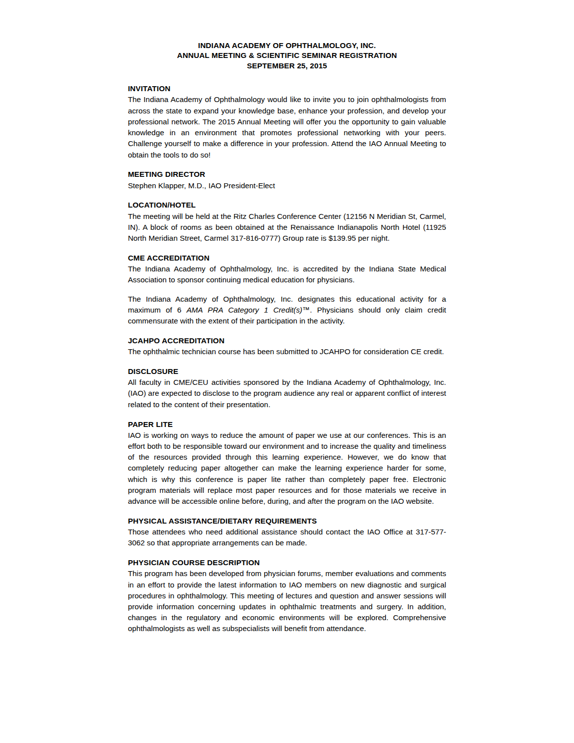INDIANA ACADEMY OF OPHTHALMOLOGY, INC.
ANNUAL MEETING & SCIENTIFIC SEMINAR REGISTRATION
SEPTEMBER 25, 2015
Invitation
The Indiana Academy of Ophthalmology would like to invite you to join ophthalmologists from across the state to expand your knowledge base, enhance your profession, and develop your professional network. The 2015 Annual Meeting will offer you the opportunity to gain valuable knowledge in an environment that promotes professional networking with your peers. Challenge yourself to make a difference in your profession. Attend the IAO Annual Meeting to obtain the tools to do so!
Meeting Director
Stephen Klapper, M.D., IAO President-Elect
Location/Hotel
The meeting will be held at the Ritz Charles Conference Center (12156 N Meridian St, Carmel, IN). A block of rooms as been obtained at the Renaissance Indianapolis North Hotel (11925 North Meridian Street, Carmel 317-816-0777) Group rate is $139.95 per night.
CME Accreditation
The Indiana Academy of Ophthalmology, Inc. is accredited by the Indiana State Medical Association to sponsor continuing medical education for physicians.
The Indiana Academy of Ophthalmology, Inc. designates this educational activity for a maximum of 6 AMA PRA Category 1 Credit(s)™. Physicians should only claim credit commensurate with the extent of their participation in the activity.
JCAHPO Accreditation
The ophthalmic technician course has been submitted to JCAHPO for consideration CE credit.
Disclosure
All faculty in CME/CEU activities sponsored by the Indiana Academy of Ophthalmology, Inc. (IAO) are expected to disclose to the program audience any real or apparent conflict of interest related to the content of their presentation.
Paper Lite
IAO is working on ways to reduce the amount of paper we use at our conferences. This is an effort both to be responsible toward our environment and to increase the quality and timeliness of the resources provided through this learning experience. However, we do know that completely reducing paper altogether can make the learning experience harder for some, which is why this conference is paper lite rather than completely paper free. Electronic program materials will replace most paper resources and for those materials we receive in advance will be accessible online before, during, and after the program on the IAO website.
Physical Assistance/Dietary Requirements
Those attendees who need additional assistance should contact the IAO Office at 317-577-3062 so that appropriate arrangements can be made.
Physician Course Description
This program has been developed from physician forums, member evaluations and comments in an effort to provide the latest information to IAO members on new diagnostic and surgical procedures in ophthalmology. This meeting of lectures and question and answer sessions will provide information concerning updates in ophthalmic treatments and surgery. In addition, changes in the regulatory and economic environments will be explored. Comprehensive ophthalmologists as well as subspecialists will benefit from attendance.